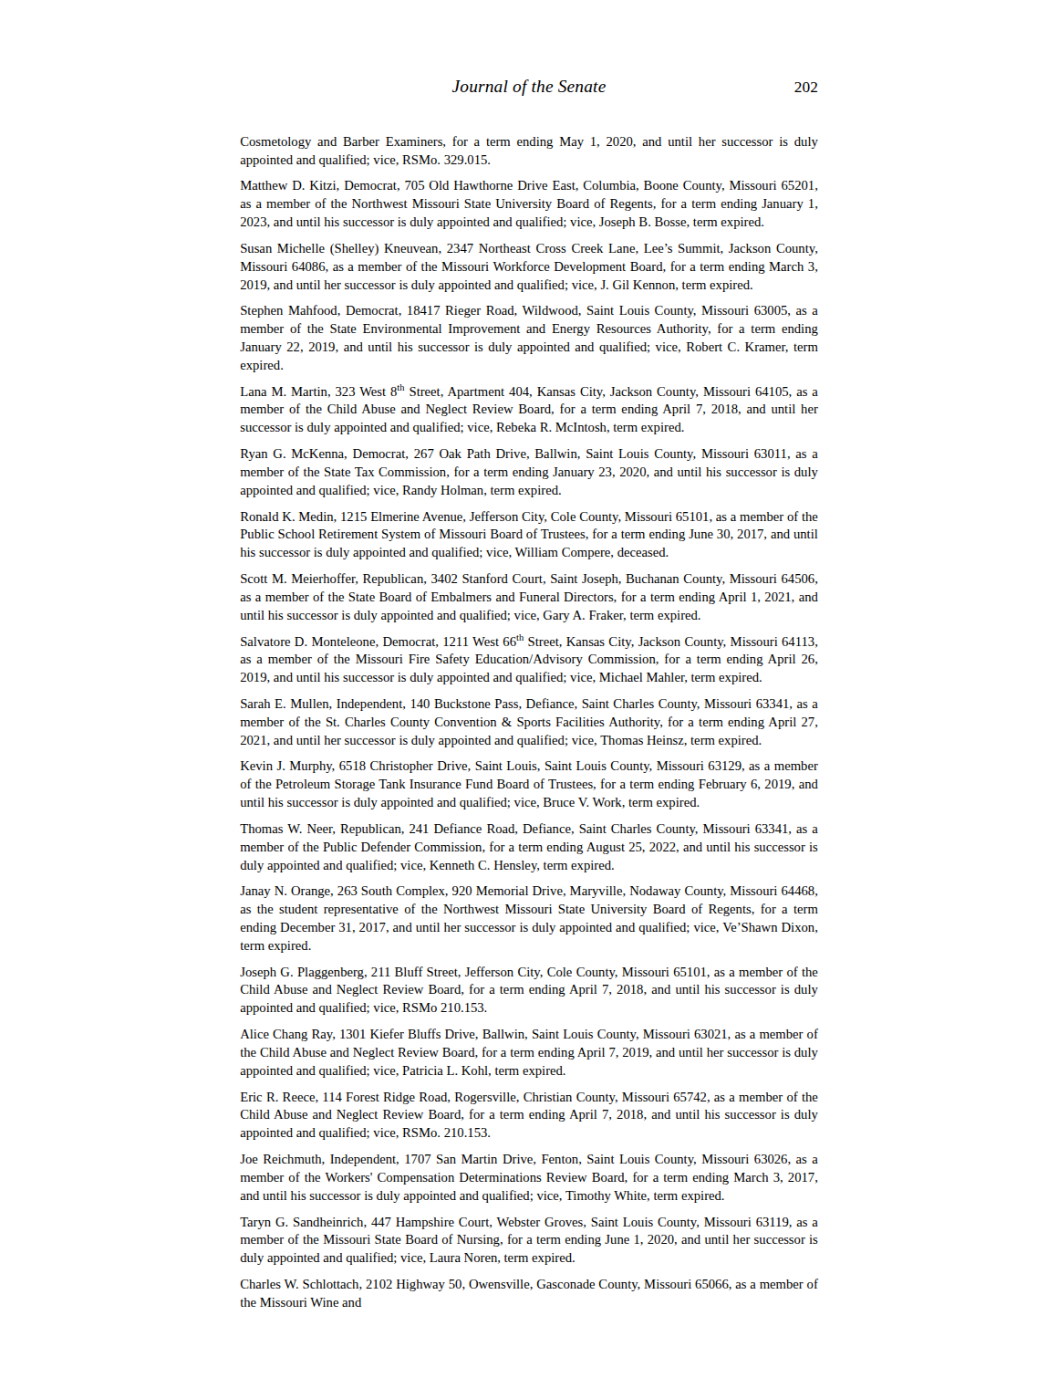Journal of the Senate 202
Cosmetology and Barber Examiners, for a term ending May 1, 2020, and until her successor is duly appointed and qualified; vice, RSMo. 329.015.
Matthew D. Kitzi, Democrat, 705 Old Hawthorne Drive East, Columbia, Boone County, Missouri 65201, as a member of the Northwest Missouri State University Board of Regents, for a term ending January 1, 2023, and until his successor is duly appointed and qualified; vice, Joseph B. Bosse, term expired.
Susan Michelle (Shelley) Kneuvean, 2347 Northeast Cross Creek Lane, Lee’s Summit, Jackson County, Missouri 64086, as a member of the Missouri Workforce Development Board, for a term ending March 3, 2019, and until her successor is duly appointed and qualified; vice, J. Gil Kennon, term expired.
Stephen Mahfood, Democrat, 18417 Rieger Road, Wildwood, Saint Louis County, Missouri 63005, as a member of the State Environmental Improvement and Energy Resources Authority, for a term ending January 22, 2019, and until his successor is duly appointed and qualified; vice, Robert C. Kramer, term expired.
Lana M. Martin, 323 West 8th Street, Apartment 404, Kansas City, Jackson County, Missouri 64105, as a member of the Child Abuse and Neglect Review Board, for a term ending April 7, 2018, and until her successor is duly appointed and qualified; vice, Rebeka R. McIntosh, term expired.
Ryan G. McKenna, Democrat, 267 Oak Path Drive, Ballwin, Saint Louis County, Missouri 63011, as a member of the State Tax Commission, for a term ending January 23, 2020, and until his successor is duly appointed and qualified; vice, Randy Holman, term expired.
Ronald K. Medin, 1215 Elmerine Avenue, Jefferson City, Cole County, Missouri 65101, as a member of the Public School Retirement System of Missouri Board of Trustees, for a term ending June 30, 2017, and until his successor is duly appointed and qualified; vice, William Compere, deceased.
Scott M. Meierhoffer, Republican, 3402 Stanford Court, Saint Joseph, Buchanan County, Missouri 64506, as a member of the State Board of Embalmers and Funeral Directors, for a term ending April 1, 2021, and until his successor is duly appointed and qualified; vice, Gary A. Fraker, term expired.
Salvatore D. Monteleone, Democrat, 1211 West 66th Street, Kansas City, Jackson County, Missouri 64113, as a member of the Missouri Fire Safety Education/Advisory Commission, for a term ending April 26, 2019, and until his successor is duly appointed and qualified; vice, Michael Mahler, term expired.
Sarah E. Mullen, Independent, 140 Buckstone Pass, Defiance, Saint Charles County, Missouri 63341, as a member of the St. Charles County Convention & Sports Facilities Authority, for a term ending April 27, 2021, and until her successor is duly appointed and qualified; vice, Thomas Heinsz, term expired.
Kevin J. Murphy, 6518 Christopher Drive, Saint Louis, Saint Louis County, Missouri 63129, as a member of the Petroleum Storage Tank Insurance Fund Board of Trustees, for a term ending February 6, 2019, and until his successor is duly appointed and qualified; vice, Bruce V. Work, term expired.
Thomas W. Neer, Republican, 241 Defiance Road, Defiance, Saint Charles County, Missouri 63341, as a member of the Public Defender Commission, for a term ending August 25, 2022, and until his successor is duly appointed and qualified; vice, Kenneth C. Hensley, term expired.
Janay N. Orange, 263 South Complex, 920 Memorial Drive, Maryville, Nodaway County, Missouri 64468, as the student representative of the Northwest Missouri State University Board of Regents, for a term ending December 31, 2017, and until her successor is duly appointed and qualified; vice, Ve’Shawn Dixon, term expired.
Joseph G. Plaggenberg, 211 Bluff Street, Jefferson City, Cole County, Missouri 65101, as a member of the Child Abuse and Neglect Review Board, for a term ending April 7, 2018, and until his successor is duly appointed and qualified; vice, RSMo 210.153.
Alice Chang Ray, 1301 Kiefer Bluffs Drive, Ballwin, Saint Louis County, Missouri 63021, as a member of the Child Abuse and Neglect Review Board, for a term ending April 7, 2019, and until her successor is duly appointed and qualified; vice, Patricia L. Kohl, term expired.
Eric R. Reece, 114 Forest Ridge Road, Rogersville, Christian County, Missouri 65742, as a member of the Child Abuse and Neglect Review Board, for a term ending April 7, 2018, and until his successor is duly appointed and qualified; vice, RSMo. 210.153.
Joe Reichmuth, Independent, 1707 San Martin Drive, Fenton, Saint Louis County, Missouri 63026, as a member of the Workers' Compensation Determinations Review Board, for a term ending March 3, 2017, and until his successor is duly appointed and qualified; vice, Timothy White, term expired.
Taryn G. Sandheinrich, 447 Hampshire Court, Webster Groves, Saint Louis County, Missouri 63119, as a member of the Missouri State Board of Nursing, for a term ending June 1, 2020, and until her successor is duly appointed and qualified; vice, Laura Noren, term expired.
Charles W. Schlottach, 2102 Highway 50, Owensville, Gasconade County, Missouri 65066, as a member of the Missouri Wine and